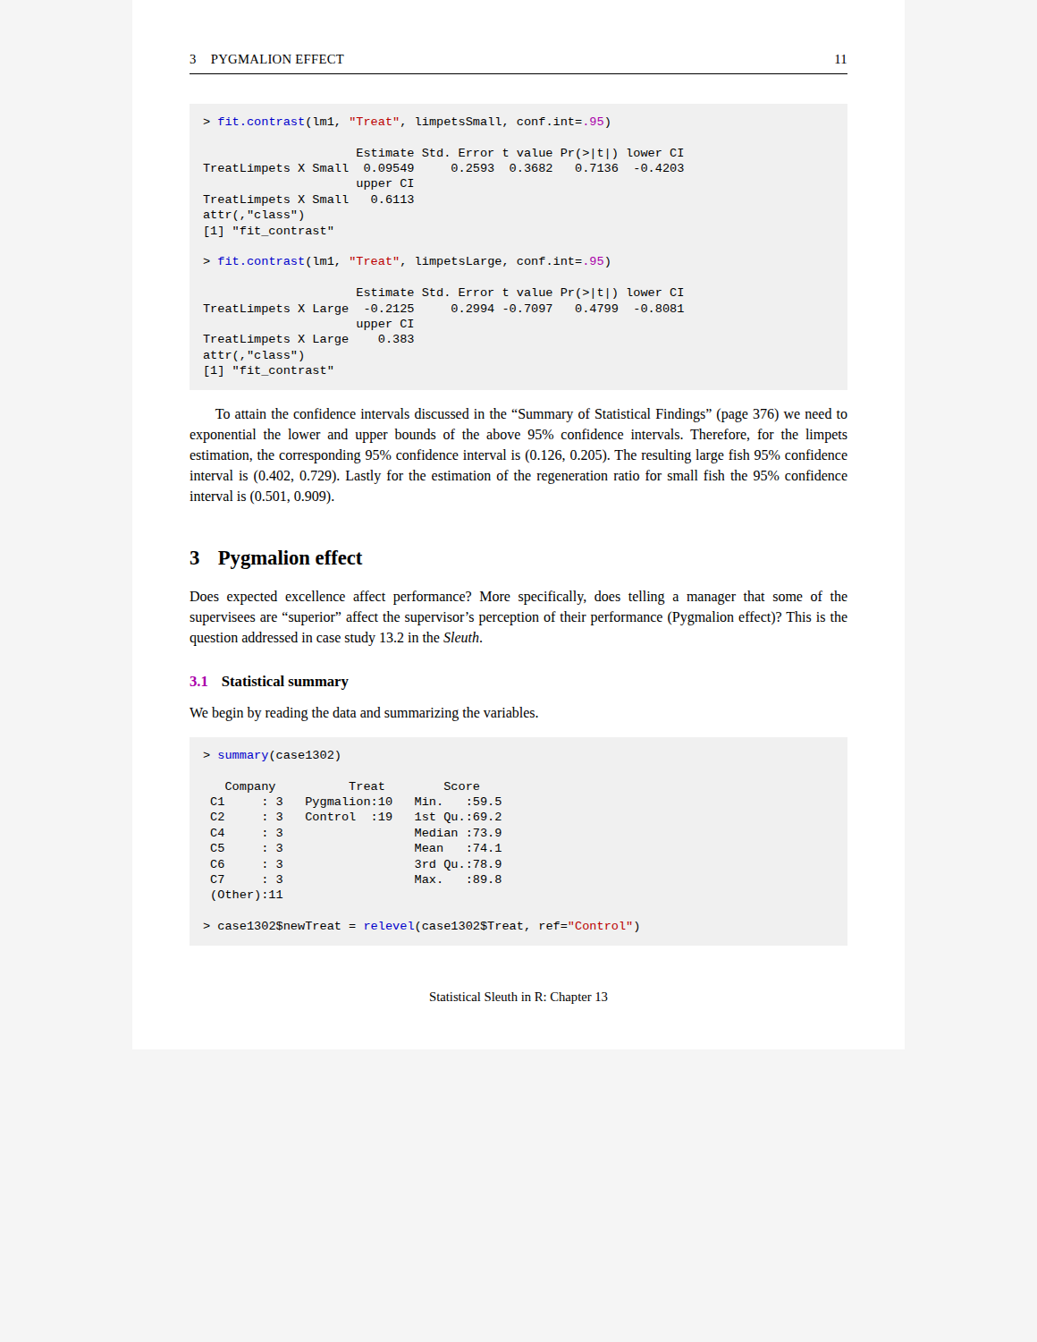3 PYGMALION EFFECT 11
> fit.contrast(lm1, "Treat", limpetsSmall, conf.int=.95)

                     Estimate Std. Error t value Pr(>|t|) lower CI
TreatLimpets X Small  0.09549     0.2593  0.3682   0.7136  -0.4203
                     upper CI
TreatLimpets X Small   0.6113
attr(,"class")
[1] "fit_contrast"

> fit.contrast(lm1, "Treat", limpetsLarge, conf.int=.95)

                     Estimate Std. Error t value Pr(>|t|) lower CI
TreatLimpets X Large  -0.2125     0.2994 -0.7097   0.4799  -0.8081
                     upper CI
TreatLimpets X Large    0.383
attr(,"class")
[1] "fit_contrast"
To attain the confidence intervals discussed in the “Summary of Statistical Findings” (page 376) we need to exponential the lower and upper bounds of the above 95% confidence intervals. Therefore, for the limpets estimation, the corresponding 95% confidence interval is (0.126, 0.205). The resulting large fish 95% confidence interval is (0.402, 0.729). Lastly for the estimation of the regeneration ratio for small fish the 95% confidence interval is (0.501, 0.909).
3 Pygmalion effect
Does expected excellence affect performance? More specifically, does telling a manager that some of the supervisees are “superior” affect the supervisor’s perception of their performance (Pygmalion effect)? This is the question addressed in case study 13.2 in the Sleuth.
3.1 Statistical summary
We begin by reading the data and summarizing the variables.
> summary(case1302)

   Company          Treat        Score
 C1     : 3   Pygmalion:10   Min.   :59.5
 C2     : 3   Control  :19   1st Qu.:69.2
 C4     : 3                  Median :73.9
 C5     : 3                  Mean   :74.1
 C6     : 3                  3rd Qu.:78.9
 C7     : 3                  Max.   :89.8
 (Other):11

> case1302$newTreat = relevel(case1302$Treat, ref="Control")
Statistical Sleuth in R: Chapter 13